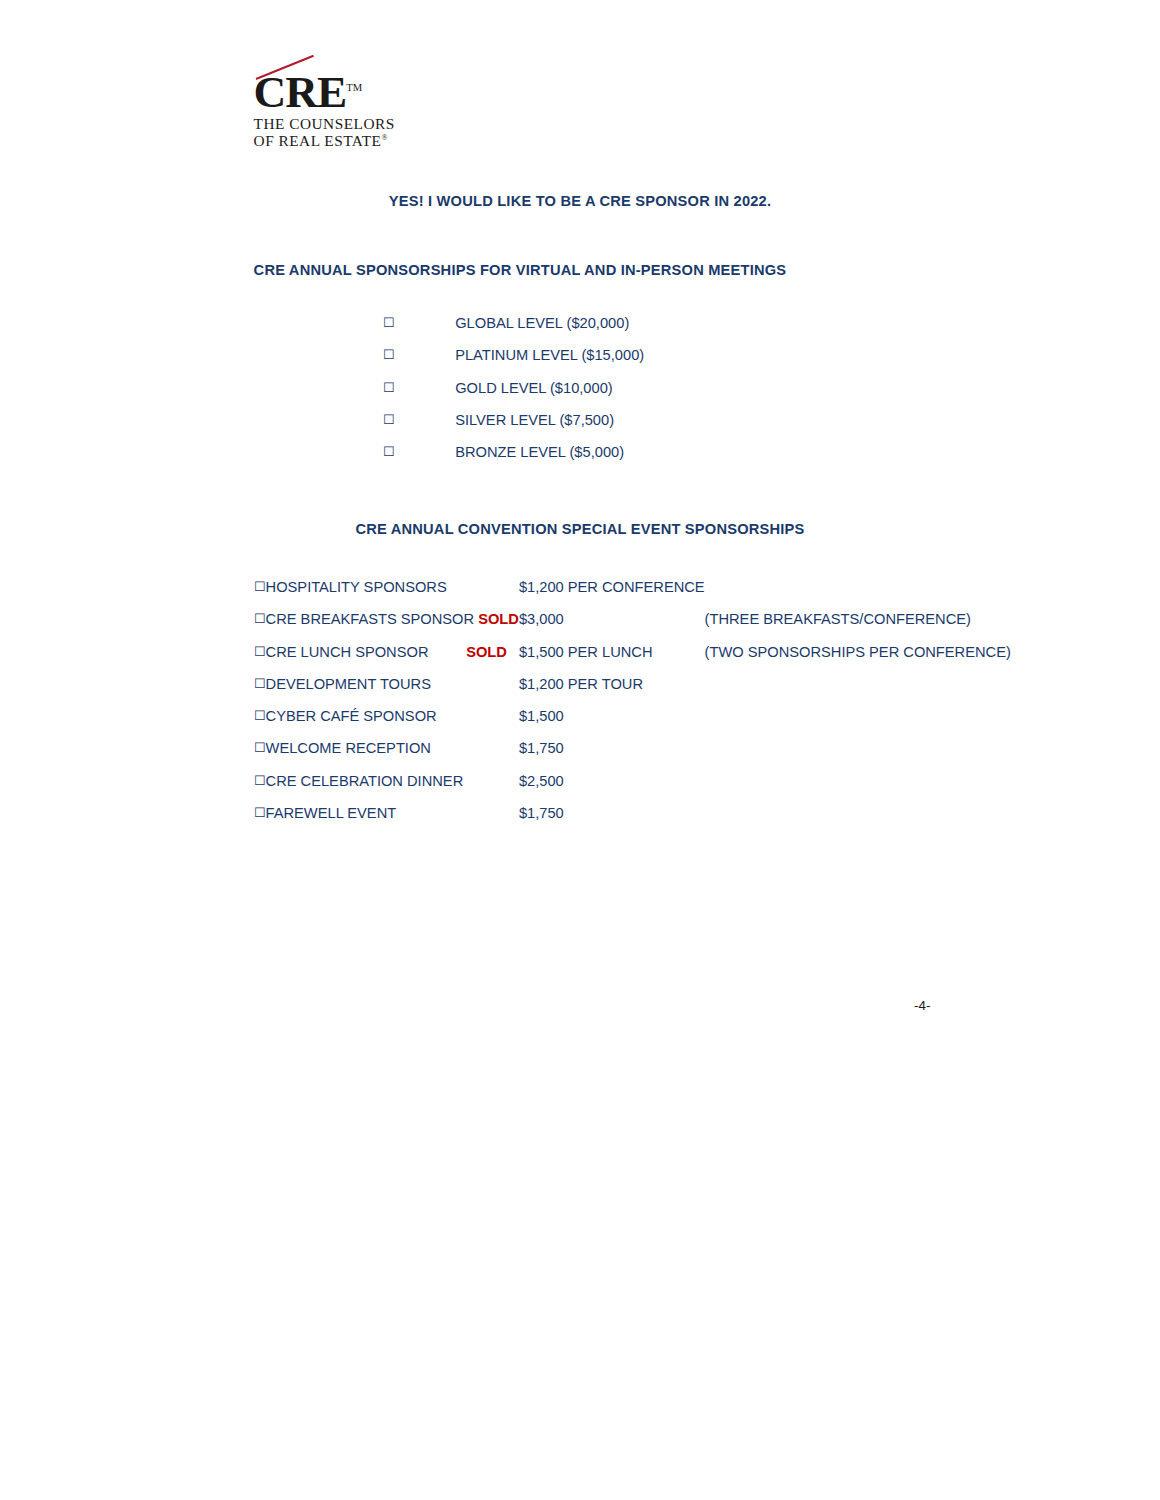CRETM
THE COUNSELORS
OF REAL ESTATE®
YES! I WOULD LIKE TO BE A CRE SPONSOR IN 2022.
CRE ANNUAL SPONSORSHIPS FOR VIRTUAL AND IN-PERSON MEETINGS
| ☐ | GLOBAL LEVEL ($20,000) |
| ☐ | PLATINUM LEVEL ($15,000) |
| ☐ | GOLD LEVEL ($10,000) |
| ☐ | SILVER LEVEL ($7,500) |
| ☐ | BRONZE LEVEL ($5,000) |
CRE ANNUAL CONVENTION SPECIAL EVENT SPONSORSHIPS
| ☐ | HOSPITALITY SPONSORS | $1,200 PER CONFERENCE | |
| ☐ | CRE BREAKFASTS SPONSOR SOLD | $3,000 | (THREE BREAKFASTS/CONFERENCE) |
| ☐ | CRE LUNCH SPONSOR SOLD | $1,500 PER LUNCH | (TWO SPONSORSHIPS PER CONFERENCE) |
| ☐ | DEVELOPMENT TOURS | $1,200 PER TOUR | |
| ☐ | CYBER CAFÉ SPONSOR | $1,500 | |
| ☐ | WELCOME RECEPTION | $1,750 | |
| ☐ | CRE CELEBRATION DINNER | $2,500 | |
| ☐ | FAREWELL EVENT | $1,750 | |
-4-